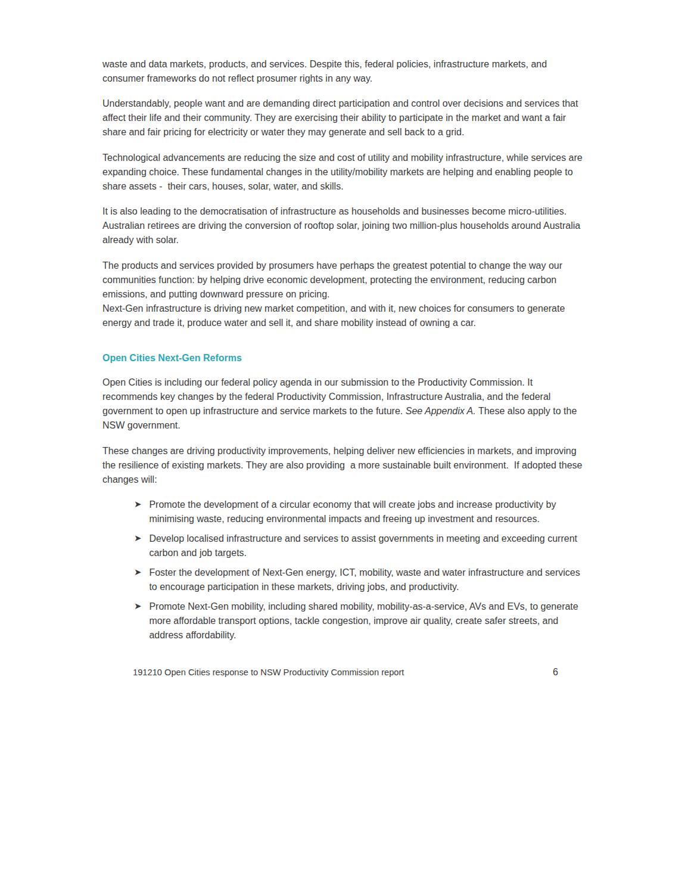waste and data markets, products, and services. Despite this, federal policies, infrastructure markets, and consumer frameworks do not reflect prosumer rights in any way.
Understandably, people want and are demanding direct participation and control over decisions and services that affect their life and their community. They are exercising their ability to participate in the market and want a fair share and fair pricing for electricity or water they may generate and sell back to a grid.
Technological advancements are reducing the size and cost of utility and mobility infrastructure, while services are expanding choice. These fundamental changes in the utility/mobility markets are helping and enabling people to share assets - their cars, houses, solar, water, and skills.
It is also leading to the democratisation of infrastructure as households and businesses become micro-utilities. Australian retirees are driving the conversion of rooftop solar, joining two million-plus households around Australia already with solar.
The products and services provided by prosumers have perhaps the greatest potential to change the way our communities function: by helping drive economic development, protecting the environment, reducing carbon emissions, and putting downward pressure on pricing.
Next-Gen infrastructure is driving new market competition, and with it, new choices for consumers to generate energy and trade it, produce water and sell it, and share mobility instead of owning a car.
Open Cities Next-Gen Reforms
Open Cities is including our federal policy agenda in our submission to the Productivity Commission. It recommends key changes by the federal Productivity Commission, Infrastructure Australia, and the federal government to open up infrastructure and service markets to the future. See Appendix A. These also apply to the NSW government.
These changes are driving productivity improvements, helping deliver new efficiencies in markets, and improving the resilience of existing markets. They are also providing a more sustainable built environment. If adopted these changes will:
Promote the development of a circular economy that will create jobs and increase productivity by minimising waste, reducing environmental impacts and freeing up investment and resources.
Develop localised infrastructure and services to assist governments in meeting and exceeding current carbon and job targets.
Foster the development of Next-Gen energy, ICT, mobility, waste and water infrastructure and services to encourage participation in these markets, driving jobs, and productivity.
Promote Next-Gen mobility, including shared mobility, mobility-as-a-service, AVs and EVs, to generate more affordable transport options, tackle congestion, improve air quality, create safer streets, and address affordability.
191210 Open Cities response to NSW Productivity Commission report 6